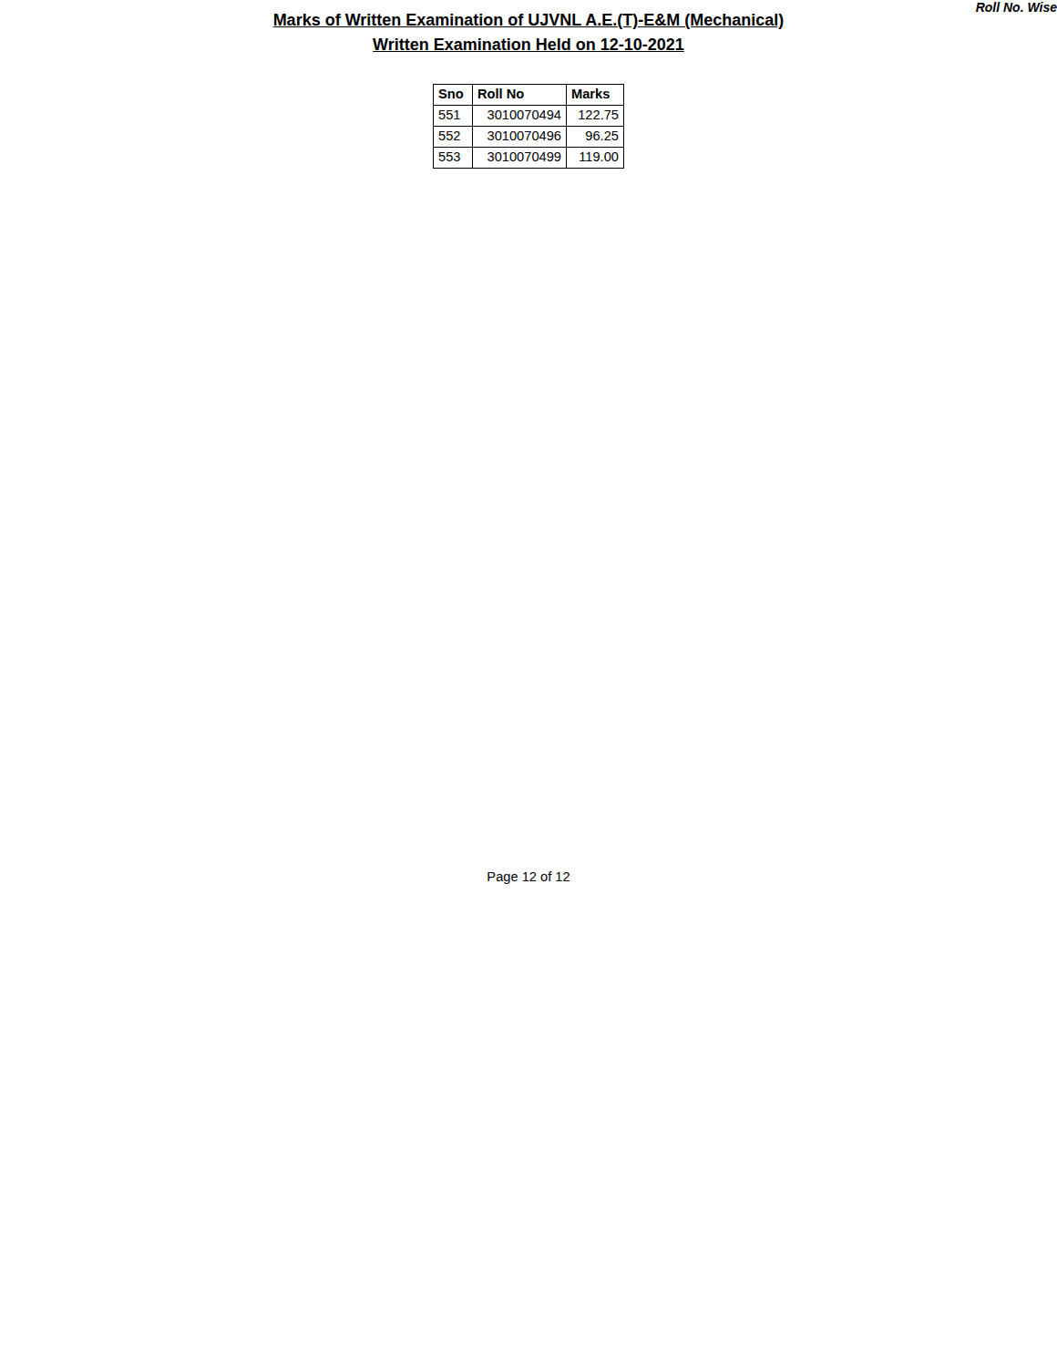Roll No. Wise
Marks of Written Examination of UJVNL A.E.(T)-E&M (Mechanical)
Written Examination Held on 12-10-2021
| Sno | Roll No | Marks |
| --- | --- | --- |
| 551 | 3010070494 | 122.75 |
| 552 | 3010070496 | 96.25 |
| 553 | 3010070499 | 119.00 |
Page 12 of 12